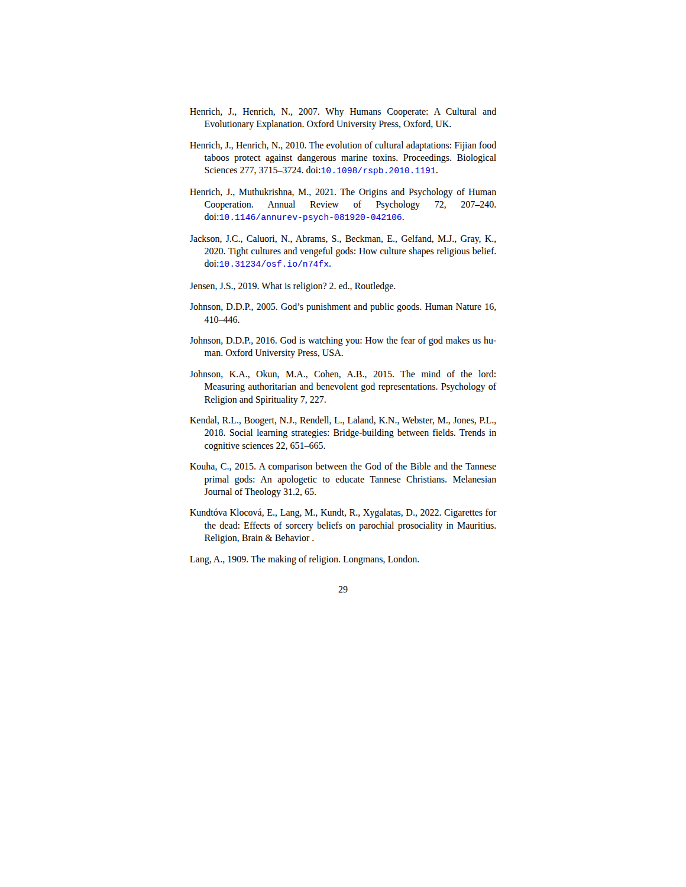Henrich, J., Henrich, N., 2007. Why Humans Cooperate: A Cultural and Evolutionary Explanation. Oxford University Press, Oxford, UK.
Henrich, J., Henrich, N., 2010. The evolution of cultural adaptations: Fijian food taboos protect against dangerous marine toxins. Proceedings. Biological Sciences 277, 3715–3724. doi:10.1098/rspb.2010.1191.
Henrich, J., Muthukrishna, M., 2021. The Origins and Psychology of Human Cooperation. Annual Review of Psychology 72, 207–240. doi:10.1146/annurev-psych-081920-042106.
Jackson, J.C., Caluori, N., Abrams, S., Beckman, E., Gelfand, M.J., Gray, K., 2020. Tight cultures and vengeful gods: How culture shapes religious belief. doi:10.31234/osf.io/n74fx.
Jensen, J.S., 2019. What is religion? 2. ed., Routledge.
Johnson, D.D.P., 2005. God’s punishment and public goods. Human Nature 16, 410–446.
Johnson, D.D.P., 2016. God is watching you: How the fear of god makes us human. Oxford University Press, USA.
Johnson, K.A., Okun, M.A., Cohen, A.B., 2015. The mind of the lord: Measuring authoritarian and benevolent god representations. Psychology of Religion and Spirituality 7, 227.
Kendal, R.L., Boogert, N.J., Rendell, L., Laland, K.N., Webster, M., Jones, P.L., 2018. Social learning strategies: Bridge-building between fields. Trends in cognitive sciences 22, 651–665.
Kouha, C., 2015. A comparison between the God of the Bible and the Tannese primal gods: An apologetic to educate Tannese Christians. Melanesian Journal of Theology 31.2, 65.
Kundtóva Klocová, E., Lang, M., Kundt, R., Xygalatas, D., 2022. Cigarettes for the dead: Effects of sorcery beliefs on parochial prosociality in Mauritius. Religion, Brain & Behavior .
Lang, A., 1909. The making of religion. Longmans, London.
29